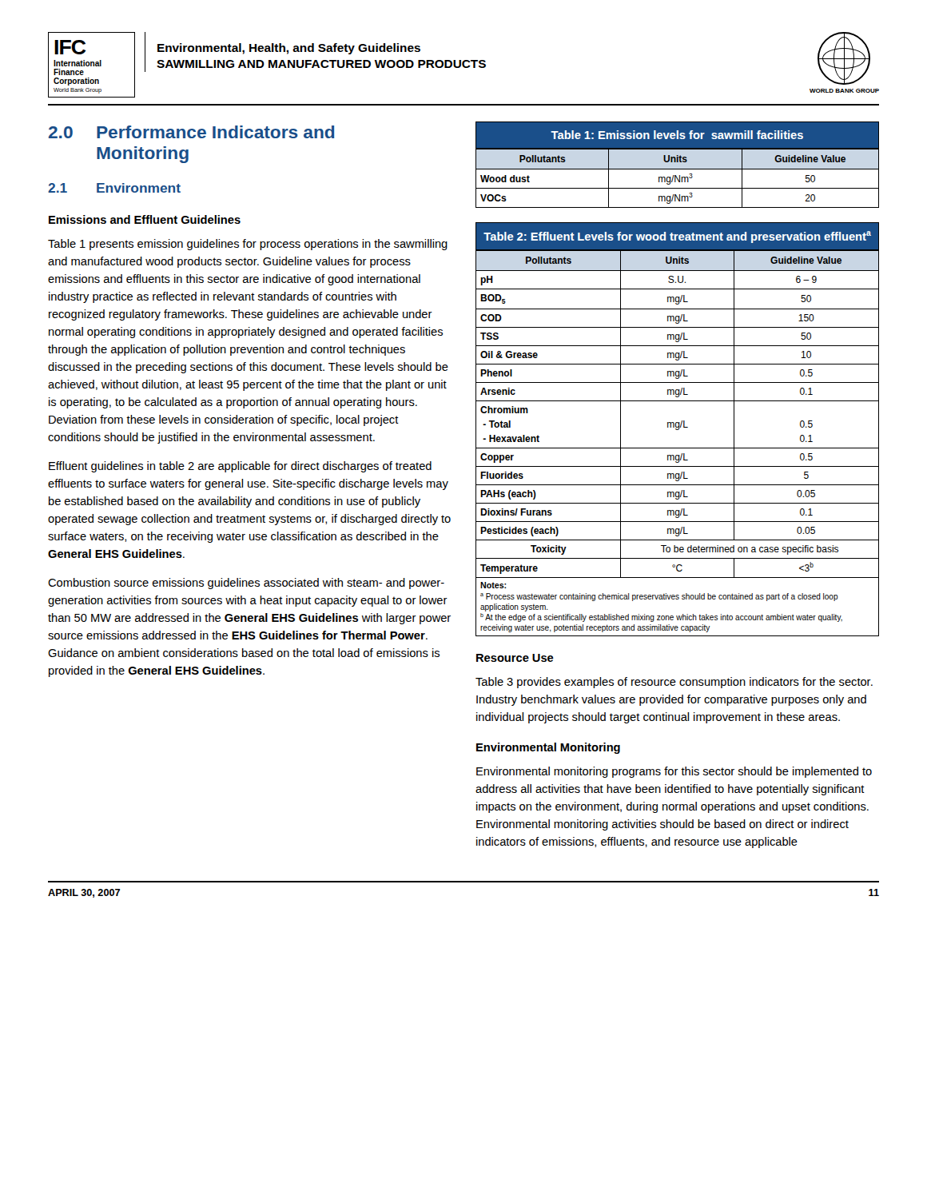IFC
International
Finance
Corporation
World Bank Group
Environmental, Health, and Safety Guidelines
SAWMILLING AND MANUFACTURED WOOD PRODUCTS
WORLD BANK GROUP
2.0 Performance Indicators and
Monitoring
2.1 Environment
Emissions and Effluent Guidelines
Table 1 presents emission guidelines for process operations in the sawmilling and manufactured wood products sector. Guideline values for process emissions and effluents in this sector are indicative of good international industry practice as reflected in relevant standards of countries with recognized regulatory frameworks. These guidelines are achievable under normal operating conditions in appropriately designed and operated facilities through the application of pollution prevention and control techniques discussed in the preceding sections of this document. These levels should be achieved, without dilution, at least 95 percent of the time that the plant or unit is operating, to be calculated as a proportion of annual operating hours. Deviation from these levels in consideration of specific, local project conditions should be justified in the environmental assessment.
Effluent guidelines in table 2 are applicable for direct discharges of treated effluents to surface waters for general use. Site-specific discharge levels may be established based on the availability and conditions in use of publicly operated sewage collection and treatment systems or, if discharged directly to surface waters, on the receiving water use classification as described in the General EHS Guidelines.
Combustion source emissions guidelines associated with steam- and power-generation activities from sources with a heat input capacity equal to or lower than 50 MW are addressed in the General EHS Guidelines with larger power source emissions addressed in the EHS Guidelines for Thermal Power. Guidance on ambient considerations based on the total load of emissions is provided in the General EHS Guidelines.
Table 1: Emission levels for sawmill facilities
| Pollutants | Units | Guideline Value |
| --- | --- | --- |
| Wood dust | mg/Nm 3 | 50 |
| VOCs | mg/Nm 3 | 20 |
Table 2: Effluent Levels for wood treatment and preservation effluent a
| Pollutants | Units | Guideline Value |
| --- | --- | --- |
| pH | S.U. | 6 – 9 |
| BOD 5 | mg/L | 50 |
| COD | mg/L | 150 |
| TSS | mg/L | 50 |
| Oil & Grease | mg/L | 10 |
| Phenol | mg/L | 0.5 |
| Arsenic | mg/L | 0.1 |
| Chromium - Total - Hexavalent | mg/L | 0.5 0.1 |
| Copper | mg/L | 0.5 |
| Fluorides | mg/L | 5 |
| PAHs (each) | mg/L | 0.05 |
| Dioxins/ Furans | mg/L | 0.1 |
| Pesticides (each) | mg/L | 0.05 |
| Toxicity | To be determined on a case specific basis |
| Temperature | °C | <3 b |
Notes:
a Process wastewater containing chemical preservatives should be contained as part of a closed loop application system.
b At the edge of a scientifically established mixing zone which takes into account ambient water quality, receiving water use, potential receptors and assimilative capacity
Resource Use
Table 3 provides examples of resource consumption indicators for the sector. Industry benchmark values are provided for comparative purposes only and individual projects should target continual improvement in these areas.
Environmental Monitoring
Environmental monitoring programs for this sector should be implemented to address all activities that have been identified to have potentially significant impacts on the environment, during normal operations and upset conditions. Environmental monitoring activities should be based on direct or indirect indicators of emissions, effluents, and resource use applicable
APRIL 30, 2007 11